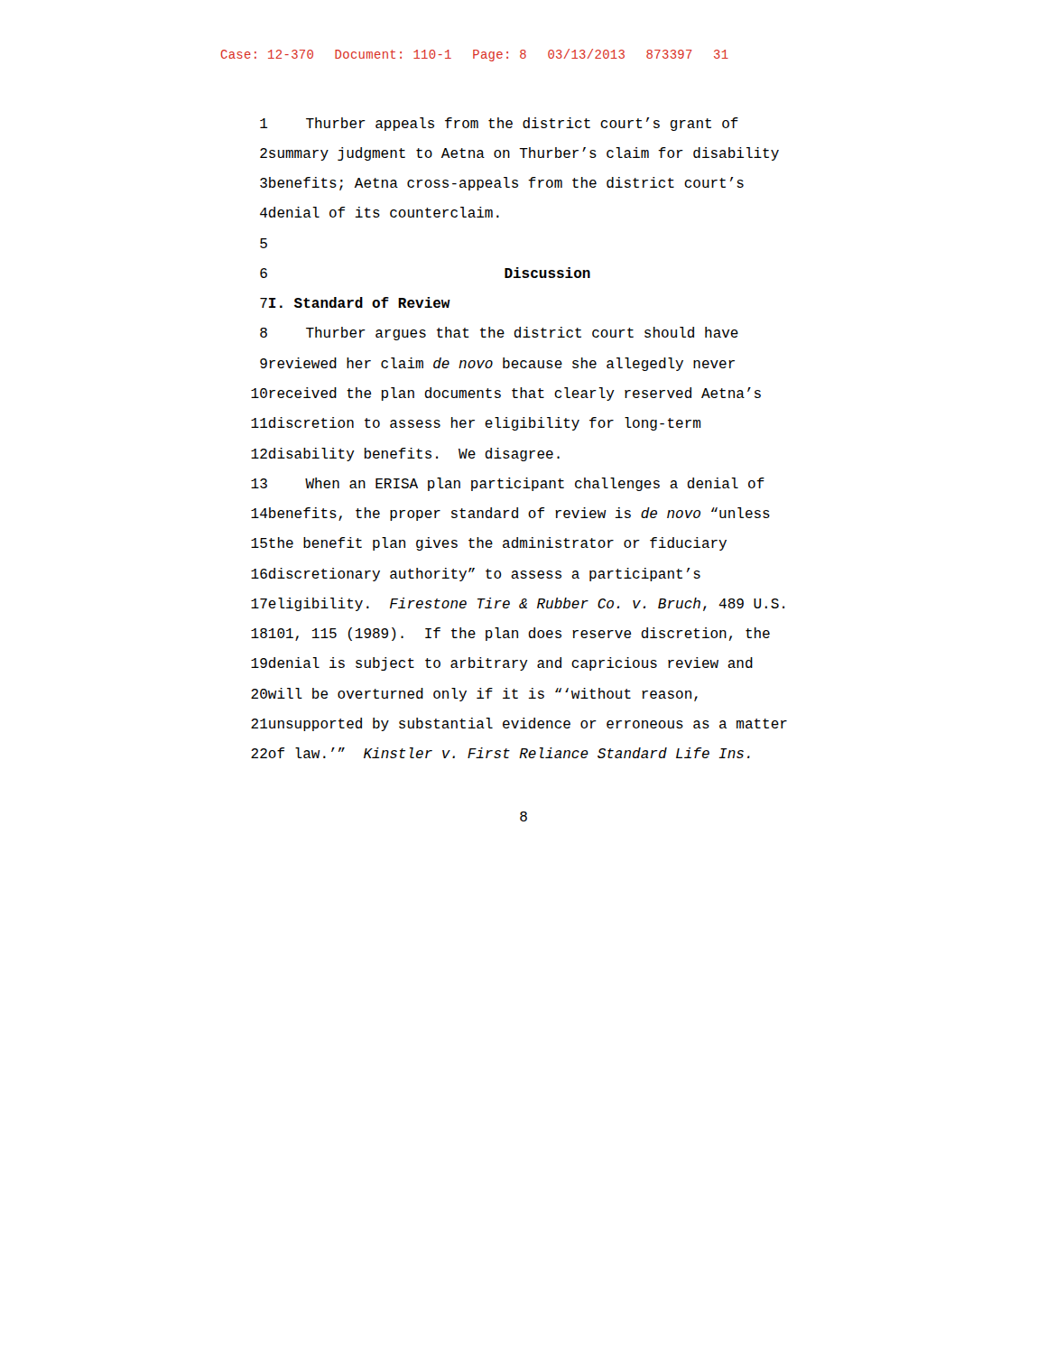Case: 12-370 Document: 110-1 Page: 803/13/201387339731
| 1 | Thurber appeals from the district court’s grant of |
| 2 | summary judgment to Aetna on Thurber’s claim for disability |
| 3 | benefits; Aetna cross-appeals from the district court’s |
| 4 | denial of its counterclaim. |
| 5 | |
| 6 | Discussion |
| 7 | I. Standard of Review |
| 8 | Thurber argues that the district court should have |
| 9 | reviewed her claim de novo because she allegedly never |
| 10 | received the plan documents that clearly reserved Aetna’s |
| 11 | discretion to assess her eligibility for long-term |
| 12 | disability benefits. We disagree. |
| 13 | When an ERISA plan participant challenges a denial of |
| 14 | benefits, the proper standard of review is de novo “unless |
| 15 | the benefit plan gives the administrator or fiduciary |
| 16 | discretionary authority” to assess a participant’s |
| 17 | eligibility. Firestone Tire & Rubber Co. v. Bruch , 489 U.S. |
| 18 | 101, 115 (1989). If the plan does reserve discretion, the |
| 19 | denial is subject to arbitrary and capricious review and |
| 20 | will be overturned only if it is “‘without reason, |
| 21 | unsupported by substantial evidence or erroneous as a matter |
| 22 | of law.’” Kinstler v. First Reliance Standard Life Ins. |
8